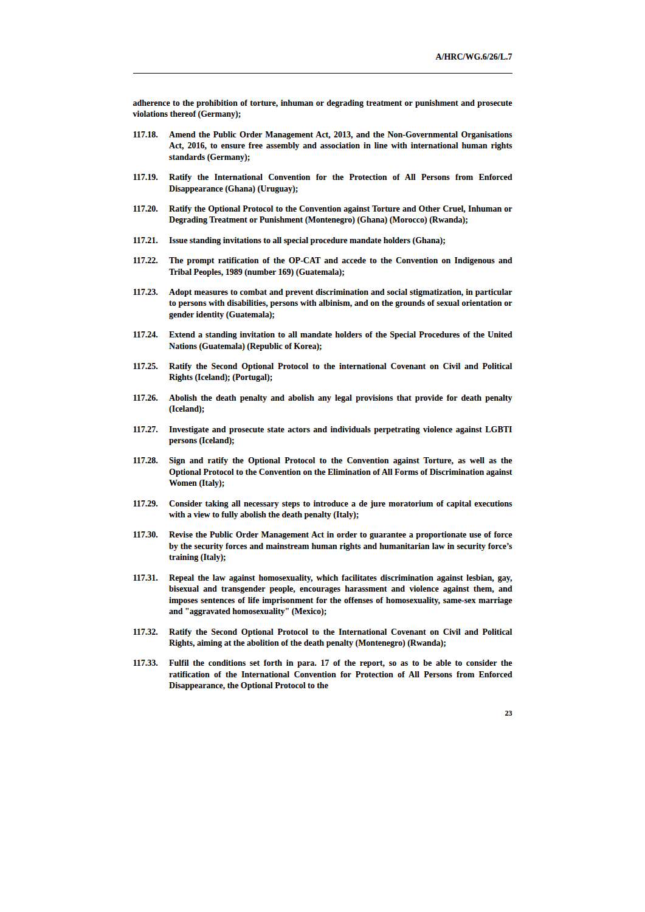A/HRC/WG.6/26/L.7
adherence to the prohibition of torture, inhuman or degrading treatment or punishment and prosecute violations thereof (Germany);
117.18. Amend the Public Order Management Act, 2013, and the Non-Governmental Organisations Act, 2016, to ensure free assembly and association in line with international human rights standards (Germany);
117.19. Ratify the International Convention for the Protection of All Persons from Enforced Disappearance (Ghana) (Uruguay);
117.20. Ratify the Optional Protocol to the Convention against Torture and Other Cruel, Inhuman or Degrading Treatment or Punishment (Montenegro) (Ghana) (Morocco) (Rwanda);
117.21. Issue standing invitations to all special procedure mandate holders (Ghana);
117.22. The prompt ratification of the OP-CAT and accede to the Convention on Indigenous and Tribal Peoples, 1989 (number 169) (Guatemala);
117.23. Adopt measures to combat and prevent discrimination and social stigmatization, in particular to persons with disabilities, persons with albinism, and on the grounds of sexual orientation or gender identity (Guatemala);
117.24. Extend a standing invitation to all mandate holders of the Special Procedures of the United Nations (Guatemala) (Republic of Korea);
117.25. Ratify the Second Optional Protocol to the international Covenant on Civil and Political Rights (Iceland); (Portugal);
117.26. Abolish the death penalty and abolish any legal provisions that provide for death penalty (Iceland);
117.27. Investigate and prosecute state actors and individuals perpetrating violence against LGBTI persons (Iceland);
117.28. Sign and ratify the Optional Protocol to the Convention against Torture, as well as the Optional Protocol to the Convention on the Elimination of All Forms of Discrimination against Women (Italy);
117.29. Consider taking all necessary steps to introduce a de jure moratorium of capital executions with a view to fully abolish the death penalty (Italy);
117.30. Revise the Public Order Management Act in order to guarantee a proportionate use of force by the security forces and mainstream human rights and humanitarian law in security force’s training (Italy);
117.31. Repeal the law against homosexuality, which facilitates discrimination against lesbian, gay, bisexual and transgender people, encourages harassment and violence against them, and imposes sentences of life imprisonment for the offenses of homosexuality, same-sex marriage and "aggravated homosexuality" (Mexico);
117.32. Ratify the Second Optional Protocol to the International Covenant on Civil and Political Rights, aiming at the abolition of the death penalty (Montenegro) (Rwanda);
117.33. Fulfil the conditions set forth in para. 17 of the report, so as to be able to consider the ratification of the International Convention for Protection of All Persons from Enforced Disappearance, the Optional Protocol to the
23